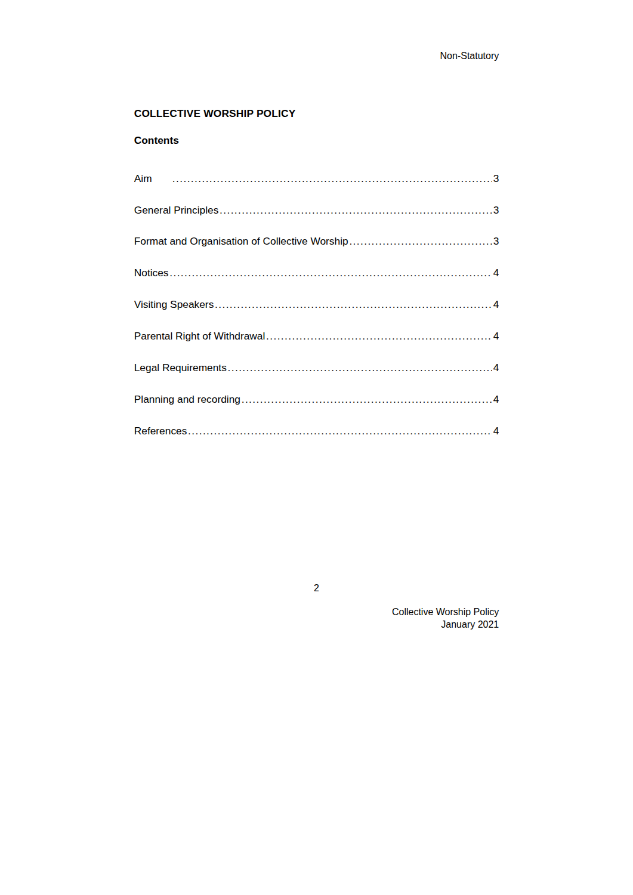Non-Statutory
COLLECTIVE WORSHIP POLICY
Contents
Aim ........................................................................................................................... 3
General Principles ......................................................................................................... 3
Format and Organisation of Collective Worship ............................................................. 3
Notices ......................................................................................................................... 4
Visiting Speakers .......................................................................................................... 4
Parental Right of Withdrawal ......................................................................................... 4
Legal Requirements ..................................................................................................... 4
Planning and recording ................................................................................................. 4
References .................................................................................................................. 4
2
Collective Worship Policy
January 2021